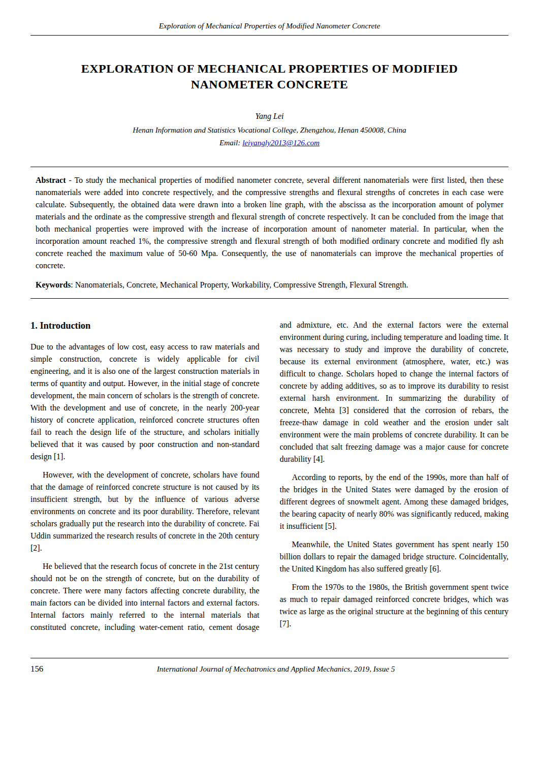Exploration of Mechanical Properties of Modified Nanometer Concrete
Exploration of Mechanical Properties of Modified
Nanometer Concrete
Yang Lei
Henan Information and Statistics Vocational College, Zhengzhou, Henan 450008, China
Email: leiyangly2013@126.com
Abstract - To study the mechanical properties of modified nanometer concrete, several different nanomaterials were first listed, then these nanomaterials were added into concrete respectively, and the compressive strengths and flexural strengths of concretes in each case were calculate. Subsequently, the obtained data were drawn into a broken line graph, with the abscissa as the incorporation amount of polymer materials and the ordinate as the compressive strength and flexural strength of concrete respectively. It can be concluded from the image that both mechanical properties were improved with the increase of incorporation amount of nanometer material. In particular, when the incorporation amount reached 1%, the compressive strength and flexural strength of both modified ordinary concrete and modified fly ash concrete reached the maximum value of 50-60 Mpa. Consequently, the use of nanomaterials can improve the mechanical properties of concrete.
Keywords: Nanomaterials, Concrete, Mechanical Property, Workability, Compressive Strength, Flexural Strength.
1. Introduction
Due to the advantages of low cost, easy access to raw materials and simple construction, concrete is widely applicable for civil engineering, and it is also one of the largest construction materials in terms of quantity and output. However, in the initial stage of concrete development, the main concern of scholars is the strength of concrete. With the development and use of concrete, in the nearly 200-year history of concrete application, reinforced concrete structures often fail to reach the design life of the structure, and scholars initially believed that it was caused by poor construction and non-standard design [1].
However, with the development of concrete, scholars have found that the damage of reinforced concrete structure is not caused by its insufficient strength, but by the influence of various adverse environments on concrete and its poor durability. Therefore, relevant scholars gradually put the research into the durability of concrete. Fai Uddin summarized the research results of concrete in the 20th century [2].
He believed that the research focus of concrete in the 21st century should not be on the strength of concrete, but on the durability of concrete. There were many factors affecting concrete durability, the main factors can be divided into internal factors and external factors. Internal factors mainly referred to the internal materials that constituted concrete, including water-cement ratio, cement dosage and admixture, etc. And the external factors were the external environment during curing, including temperature and loading time. It was necessary to study and improve the durability of concrete, because its external environment (atmosphere, water, etc.) was difficult to change. Scholars hoped to change the internal factors of concrete by adding additives, so as to improve its durability to resist external harsh environment. In summarizing the durability of concrete, Mehta [3] considered that the corrosion of rebars, the freeze-thaw damage in cold weather and the erosion under salt environment were the main problems of concrete durability. It can be concluded that salt freezing damage was a major cause for concrete durability [4].
According to reports, by the end of the 1990s, more than half of the bridges in the United States were damaged by the erosion of different degrees of snowmelt agent. Among these damaged bridges, the bearing capacity of nearly 80% was significantly reduced, making it insufficient [5].
Meanwhile, the United States government has spent nearly 150 billion dollars to repair the damaged bridge structure. Coincidentally, the United Kingdom has also suffered greatly [6].
From the 1970s to the 1980s, the British government spent twice as much to repair damaged reinforced concrete bridges, which was twice as large as the original structure at the beginning of this century [7].
156
International Journal of Mechatronics and Applied Mechanics, 2019, Issue 5